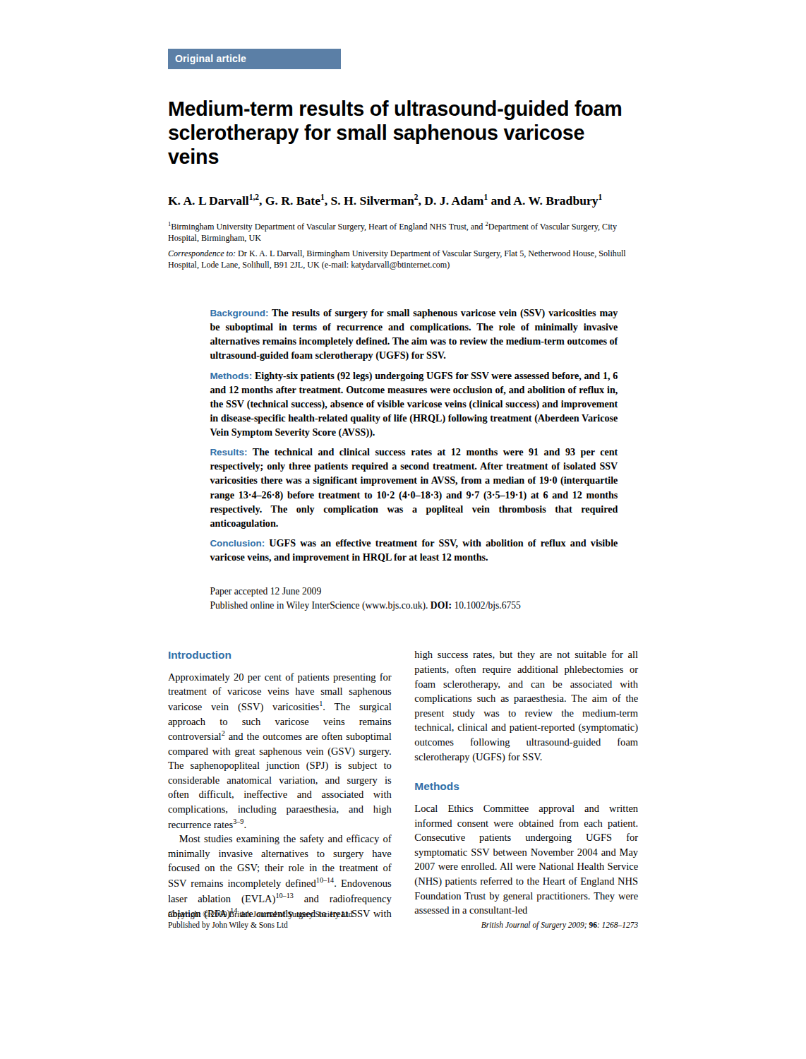Original article
Medium-term results of ultrasound-guided foam sclerotherapy for small saphenous varicose veins
K. A. L Darvall1,2, G. R. Bate1, S. H. Silverman2, D. J. Adam1 and A. W. Bradbury1
1Birmingham University Department of Vascular Surgery, Heart of England NHS Trust, and 2Department of Vascular Surgery, City Hospital, Birmingham, UK
Correspondence to: Dr K. A. L Darvall, Birmingham University Department of Vascular Surgery, Flat 5, Netherwood House, Solihull Hospital, Lode Lane, Solihull, B91 2JL, UK (e-mail: katydarvall@btinternet.com)
Background: The results of surgery for small saphenous varicose vein (SSV) varicosities may be suboptimal in terms of recurrence and complications. The role of minimally invasive alternatives remains incompletely defined. The aim was to review the medium-term outcomes of ultrasound-guided foam sclerotherapy (UGFS) for SSV.
Methods: Eighty-six patients (92 legs) undergoing UGFS for SSV were assessed before, and 1, 6 and 12 months after treatment. Outcome measures were occlusion of, and abolition of reflux in, the SSV (technical success), absence of visible varicose veins (clinical success) and improvement in disease-specific health-related quality of life (HRQL) following treatment (Aberdeen Varicose Vein Symptom Severity Score (AVSS)).
Results: The technical and clinical success rates at 12 months were 91 and 93 per cent respectively; only three patients required a second treatment. After treatment of isolated SSV varicosities there was a significant improvement in AVSS, from a median of 19·0 (interquartile range 13·4–26·8) before treatment to 10·2 (4·0–18·3) and 9·7 (3·5–19·1) at 6 and 12 months respectively. The only complication was a popliteal vein thrombosis that required anticoagulation.
Conclusion: UGFS was an effective treatment for SSV, with abolition of reflux and visible varicose veins, and improvement in HRQL for at least 12 months.
Paper accepted 12 June 2009
Published online in Wiley InterScience (www.bjs.co.uk). DOI: 10.1002/bjs.6755
Introduction
Approximately 20 per cent of patients presenting for treatment of varicose veins have small saphenous varicose vein (SSV) varicosities1. The surgical approach to such varicose veins remains controversial2 and the outcomes are often suboptimal compared with great saphenous vein (GSV) surgery. The saphenopopliteal junction (SPJ) is subject to considerable anatomical variation, and surgery is often difficult, ineffective and associated with complications, including paraesthesia, and high recurrence rates3–9.
Most studies examining the safety and efficacy of minimally invasive alternatives to surgery have focused on the GSV; their role in the treatment of SSV remains incompletely defined10–14. Endovenous laser ablation (EVLA)10–13 and radiofrequency ablation (RFA)14 are currently used to treat SSV with high success rates, but they are not suitable for all patients, often require additional phlebectomies or foam sclerotherapy, and can be associated with complications such as paraesthesia. The aim of the present study was to review the medium-term technical, clinical and patient-reported (symptomatic) outcomes following ultrasound-guided foam sclerotherapy (UGFS) for SSV.
Methods
Local Ethics Committee approval and written informed consent were obtained from each patient. Consecutive patients undergoing UGFS for symptomatic SSV between November 2004 and May 2007 were enrolled. All were National Health Service (NHS) patients referred to the Heart of England NHS Foundation Trust by general practitioners. They were assessed in a consultant-led
Copyright © 2009 British Journal of Surgery Society Ltd
Published by John Wiley & Sons Ltd
British Journal of Surgery 2009; 96: 1268–1273